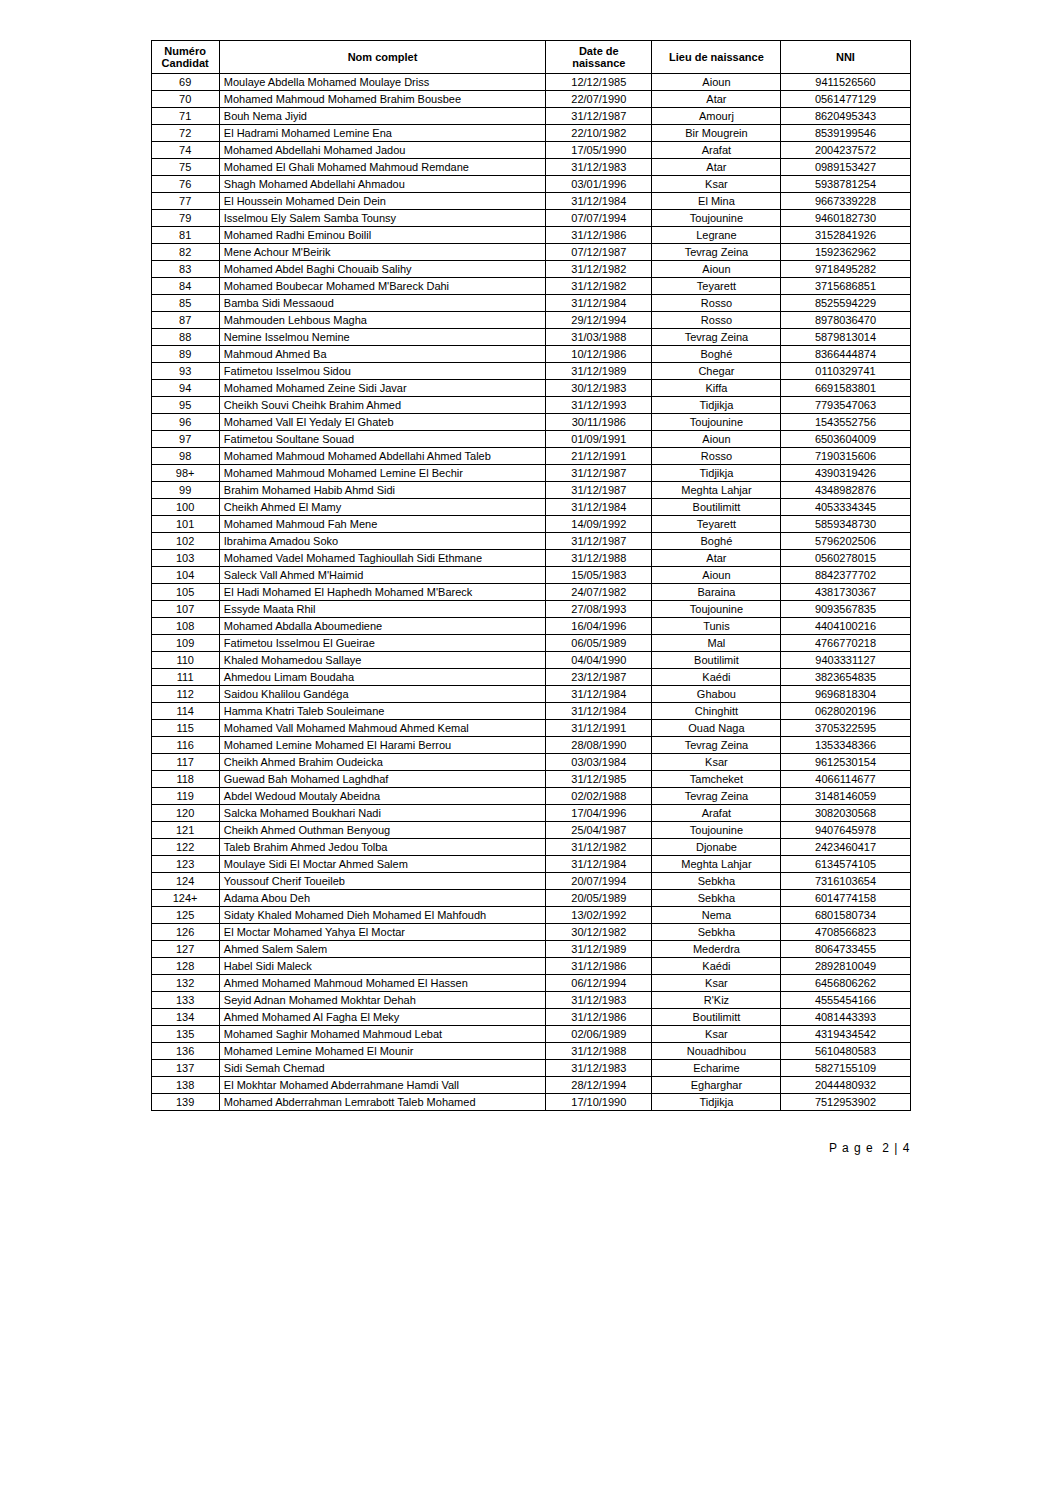| Numéro Candidat | Nom complet | Date de naissance | Lieu de naissance | NNI |
| --- | --- | --- | --- | --- |
| 69 | Moulaye Abdella Mohamed Moulaye Driss | 12/12/1985 | Aioun | 9411526560 |
| 70 | Mohamed Mahmoud Mohamed Brahim Bousbee | 22/07/1990 | Atar | 0561477129 |
| 71 | Bouh Nema Jiyid | 31/12/1987 | Amourj | 8620495343 |
| 72 | El Hadrami Mohamed Lemine Ena | 22/10/1982 | Bir Mougrein | 8539199546 |
| 74 | Mohamed Abdellahi Mohamed Jadou | 17/05/1990 | Arafat | 2004237572 |
| 75 | Mohamed El Ghali Mohamed Mahmoud Remdane | 31/12/1983 | Atar | 0989153427 |
| 76 | Shagh Mohamed Abdellahi Ahmadou | 03/01/1996 | Ksar | 5938781254 |
| 77 | El Houssein Mohamed Dein Dein | 31/12/1984 | El Mina | 9667339228 |
| 79 | Isselmou Ely Salem Samba Tounsy | 07/07/1994 | Toujounine | 9460182730 |
| 81 | Mohamed Radhi Eminou Boilil | 31/12/1986 | Legrane | 3152841926 |
| 82 | Mene Achour M'Beirik | 07/12/1987 | Tevrag Zeina | 1592362962 |
| 83 | Mohamed Abdel Baghi Chouaib Salihy | 31/12/1982 | Aioun | 9718495282 |
| 84 | Mohamed Boubecar Mohamed M'Bareck Dahi | 31/12/1982 | Teyarett | 3715686851 |
| 85 | Bamba Sidi Messaoud | 31/12/1984 | Rosso | 8525594229 |
| 87 | Mahmouden Lehbous Magha | 29/12/1994 | Rosso | 8978036470 |
| 88 | Nemine Isselmou Nemine | 31/03/1988 | Tevrag Zeina | 5879813014 |
| 89 | Mahmoud Ahmed Ba | 10/12/1986 | Boghé | 8366444874 |
| 93 | Fatimetou Isselmou Sidou | 31/12/1989 | Chegar | 0110329741 |
| 94 | Mohamed Mohamed Zeine Sidi Javar | 30/12/1983 | Kiffa | 6691583801 |
| 95 | Cheikh Souvi Cheihk Brahim Ahmed | 31/12/1993 | Tidjikja | 7793547063 |
| 96 | Mohamed Vall El Yedaly El Ghateb | 30/11/1986 | Toujounine | 1543552756 |
| 97 | Fatimetou Soultane Souad | 01/09/1991 | Aioun | 6503604009 |
| 98 | Mohamed Mahmoud Mohamed Abdellahi Ahmed Taleb | 21/12/1991 | Rosso | 7190315606 |
| 98+ | Mohamed Mahmoud Mohamed Lemine El Bechir | 31/12/1987 | Tidjikja | 4390319426 |
| 99 | Brahim Mohamed Habib Ahmd Sidi | 31/12/1987 | Meghta Lahjar | 4348982876 |
| 100 | Cheikh Ahmed El Mamy | 31/12/1984 | Boutilimitt | 4053334345 |
| 101 | Mohamed Mahmoud Fah Mene | 14/09/1992 | Teyarett | 5859348730 |
| 102 | Ibrahima Amadou Soko | 31/12/1987 | Boghé | 5796202506 |
| 103 | Mohamed Vadel Mohamed Taghioullah Sidi Ethmane | 31/12/1988 | Atar | 0560278015 |
| 104 | Saleck Vall Ahmed M'Haimid | 15/05/1983 | Aioun | 8842377702 |
| 105 | El Hadi Mohamed El Haphedh Mohamed M'Bareck | 24/07/1982 | Baraina | 4381730367 |
| 107 | Essyde Maata Rhil | 27/08/1993 | Toujounine | 9093567835 |
| 108 | Mohamed Abdalla Aboumediene | 16/04/1996 | Tunis | 4404100216 |
| 109 | Fatimetou Isselmou El Gueirae | 06/05/1989 | Mal | 4766770218 |
| 110 | Khaled Mohamedou Sallaye | 04/04/1990 | Boutilimit | 9403331127 |
| 111 | Ahmedou Limam Boudaha | 23/12/1987 | Kaédi | 3823654835 |
| 112 | Saidou Khalilou Gandéga | 31/12/1984 | Ghabou | 9696818304 |
| 114 | Hamma Khatri Taleb Souleimane | 31/12/1984 | Chinghitt | 0628020196 |
| 115 | Mohamed Vall Mohamed Mahmoud Ahmed Kemal | 31/12/1991 | Ouad Naga | 3705322595 |
| 116 | Mohamed Lemine Mohamed El Harami Berrou | 28/08/1990 | Tevrag Zeina | 1353348366 |
| 117 | Cheikh Ahmed Brahim Oudeicka | 03/03/1984 | Ksar | 9612530154 |
| 118 | Guewad Bah Mohamed Laghdhaf | 31/12/1985 | Tamcheket | 4066114677 |
| 119 | Abdel Wedoud Moutaly Abeidna | 02/02/1988 | Tevrag Zeina | 3148146059 |
| 120 | Salcka Mohamed Boukhari Nadi | 17/04/1996 | Arafat | 3082030568 |
| 121 | Cheikh Ahmed Outhman Benyoug | 25/04/1987 | Toujounine | 9407645978 |
| 122 | Taleb Brahim Ahmed Jedou Tolba | 31/12/1982 | Djonabe | 2423460417 |
| 123 | Moulaye Sidi El Moctar Ahmed Salem | 31/12/1984 | Meghta Lahjar | 6134574105 |
| 124 | Youssouf Cherif Toueileb | 20/07/1994 | Sebkha | 7316103654 |
| 124+ | Adama Abou Deh | 20/05/1989 | Sebkha | 6014774158 |
| 125 | Sidaty Khaled Mohamed Dieh Mohamed El Mahfoudh | 13/02/1992 | Nema | 6801580734 |
| 126 | El Moctar Mohamed Yahya El Moctar | 30/12/1982 | Sebkha | 4708566823 |
| 127 | Ahmed Salem Salem | 31/12/1989 | Mederdra | 8064733455 |
| 128 | Habel Sidi Maleck | 31/12/1986 | Kaédi | 2892810049 |
| 132 | Ahmed Mohamed Mahmoud Mohamed El Hassen | 06/12/1994 | Ksar | 6456806262 |
| 133 | Seyid Adnan Mohamed Mokhtar Dehah | 31/12/1983 | R'Kiz | 4555454166 |
| 134 | Ahmed Mohamed Al Fagha El Meky | 31/12/1986 | Boutilimitt | 4081443393 |
| 135 | Mohamed Saghir Mohamed Mahmoud Lebat | 02/06/1989 | Ksar | 4319434542 |
| 136 | Mohamed Lemine Mohamed El Mounir | 31/12/1988 | Nouadhibou | 5610480583 |
| 137 | Sidi Semah Chemad | 31/12/1983 | Echarime | 5827155109 |
| 138 | El Mokhtar Mohamed Abderrahmane Hamdi Vall | 28/12/1994 | Egharghar | 2044480932 |
| 139 | Mohamed Abderrahman Lemrabott Taleb Mohamed | 17/10/1990 | Tidjikja | 7512953902 |
P a g e 2 | 4